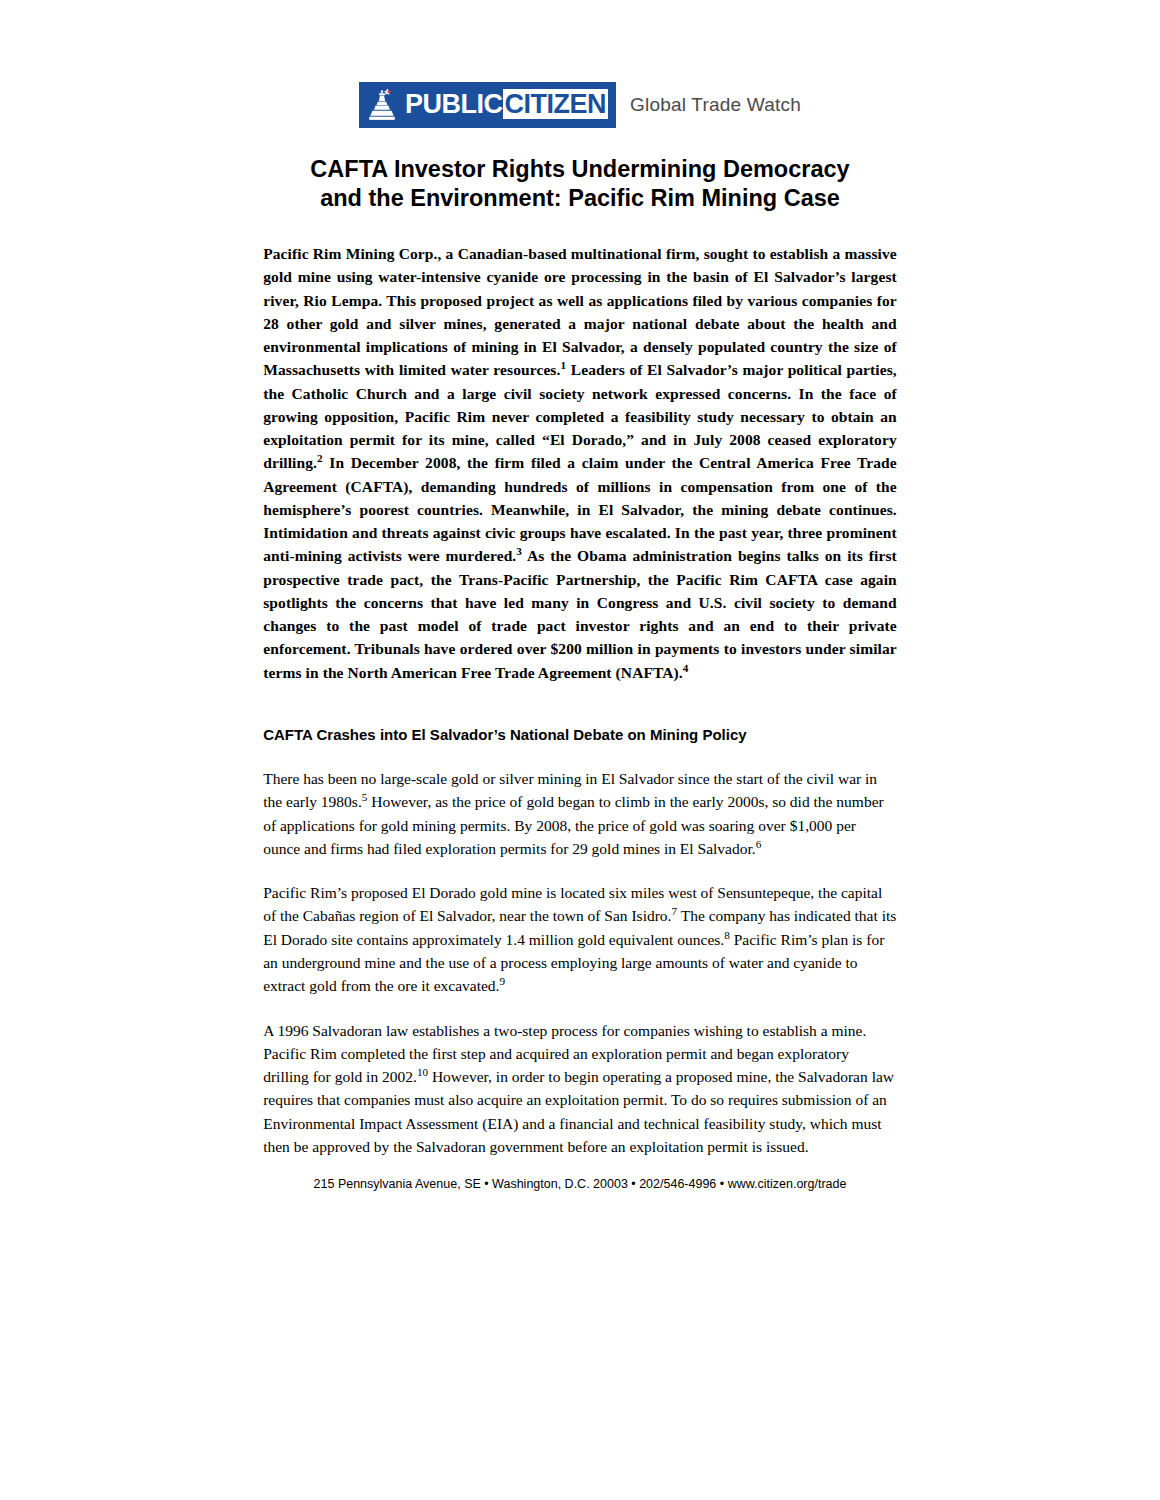PUBLIC CITIZEN Global Trade Watch
CAFTA Investor Rights Undermining Democracy
and the Environment: Pacific Rim Mining Case
Pacific Rim Mining Corp., a Canadian-based multinational firm, sought to establish a massive gold mine using water-intensive cyanide ore processing in the basin of El Salvador’s largest river, Rio Lempa. This proposed project as well as applications filed by various companies for 28 other gold and silver mines, generated a major national debate about the health and environmental implications of mining in El Salvador, a densely populated country the size of Massachusetts with limited water resources.1 Leaders of El Salvador’s major political parties, the Catholic Church and a large civil society network expressed concerns. In the face of growing opposition, Pacific Rim never completed a feasibility study necessary to obtain an exploitation permit for its mine, called “El Dorado,” and in July 2008 ceased exploratory drilling.2 In December 2008, the firm filed a claim under the Central America Free Trade Agreement (CAFTA), demanding hundreds of millions in compensation from one of the hemisphere’s poorest countries. Meanwhile, in El Salvador, the mining debate continues. Intimidation and threats against civic groups have escalated. In the past year, three prominent anti-mining activists were murdered.3 As the Obama administration begins talks on its first prospective trade pact, the Trans-Pacific Partnership, the Pacific Rim CAFTA case again spotlights the concerns that have led many in Congress and U.S. civil society to demand changes to the past model of trade pact investor rights and an end to their private enforcement. Tribunals have ordered over $200 million in payments to investors under similar terms in the North American Free Trade Agreement (NAFTA).4
CAFTA Crashes into El Salvador’s National Debate on Mining Policy
There has been no large-scale gold or silver mining in El Salvador since the start of the civil war in the early 1980s.5 However, as the price of gold began to climb in the early 2000s, so did the number of applications for gold mining permits. By 2008, the price of gold was soaring over $1,000 per ounce and firms had filed exploration permits for 29 gold mines in El Salvador.6
Pacific Rim’s proposed El Dorado gold mine is located six miles west of Sensuntepeque, the capital of the Cabañas region of El Salvador, near the town of San Isidro.7 The company has indicated that its El Dorado site contains approximately 1.4 million gold equivalent ounces.8 Pacific Rim’s plan is for an underground mine and the use of a process employing large amounts of water and cyanide to extract gold from the ore it excavated.9
A 1996 Salvadoran law establishes a two-step process for companies wishing to establish a mine. Pacific Rim completed the first step and acquired an exploration permit and began exploratory drilling for gold in 2002.10 However, in order to begin operating a proposed mine, the Salvadoran law requires that companies must also acquire an exploitation permit. To do so requires submission of an Environmental Impact Assessment (EIA) and a financial and technical feasibility study, which must then be approved by the Salvadoran government before an exploitation permit is issued.
215 Pennsylvania Avenue, SE • Washington, D.C. 20003 • 202/546-4996 • www.citizen.org/trade